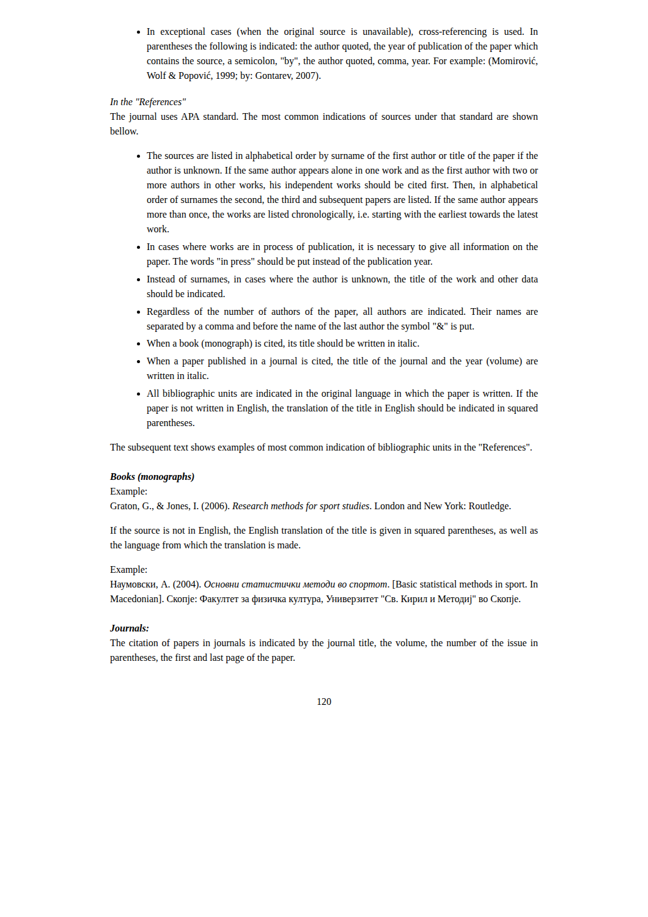In exceptional cases (when the original source is unavailable), cross-referencing is used. In parentheses the following is indicated: the author quoted, the year of publication of the paper which contains the source, a semicolon, "by", the author quoted, comma, year. For example: (Momirović, Wolf & Popović, 1999; by: Gontarev, 2007).
In the "References"
The journal uses APA standard. The most common indications of sources under that standard are shown bellow.
The sources are listed in alphabetical order by surname of the first author or title of the paper if the author is unknown. If the same author appears alone in one work and as the first author with two or more authors in other works, his independent works should be cited first. Then, in alphabetical order of surnames the second, the third and subsequent papers are listed. If the same author appears more than once, the works are listed chronologically, i.e. starting with the earliest towards the latest work.
In cases where works are in process of publication, it is necessary to give all information on the paper. The words "in press" should be put instead of the publication year.
Instead of surnames, in cases where the author is unknown, the title of the work and other data should be indicated.
Regardless of the number of authors of the paper, all authors are indicated. Their names are separated by a comma and before the name of the last author the symbol "&" is put.
When a book (monograph) is cited, its title should be written in italic.
When a paper published in a journal is cited, the title of the journal and the year (volume) are written in italic.
All bibliographic units are indicated in the original language in which the paper is written. If the paper is not written in English, the translation of the title in English should be indicated in squared parentheses.
The subsequent text shows examples of most common indication of bibliographic units in the "References".
Books (monographs)
Example:
Graton, G., & Jones, I. (2006). Research methods for sport studies. London and New York: Routledge.
If the source is not in English, the English translation of the title is given in squared parentheses, as well as the language from which the translation is made.
Example:
Наумовски, А. (2004). Основни статистички методи во спортот. [Basic statistical methods in sport. In Macedonian]. Скопје: Факултет за физичка култура, Универзитет "Св. Кирил и Методиј" во Скопје.
Journals:
The citation of papers in journals is indicated by the journal title, the volume, the number of the issue in parentheses, the first and last page of the paper.
120